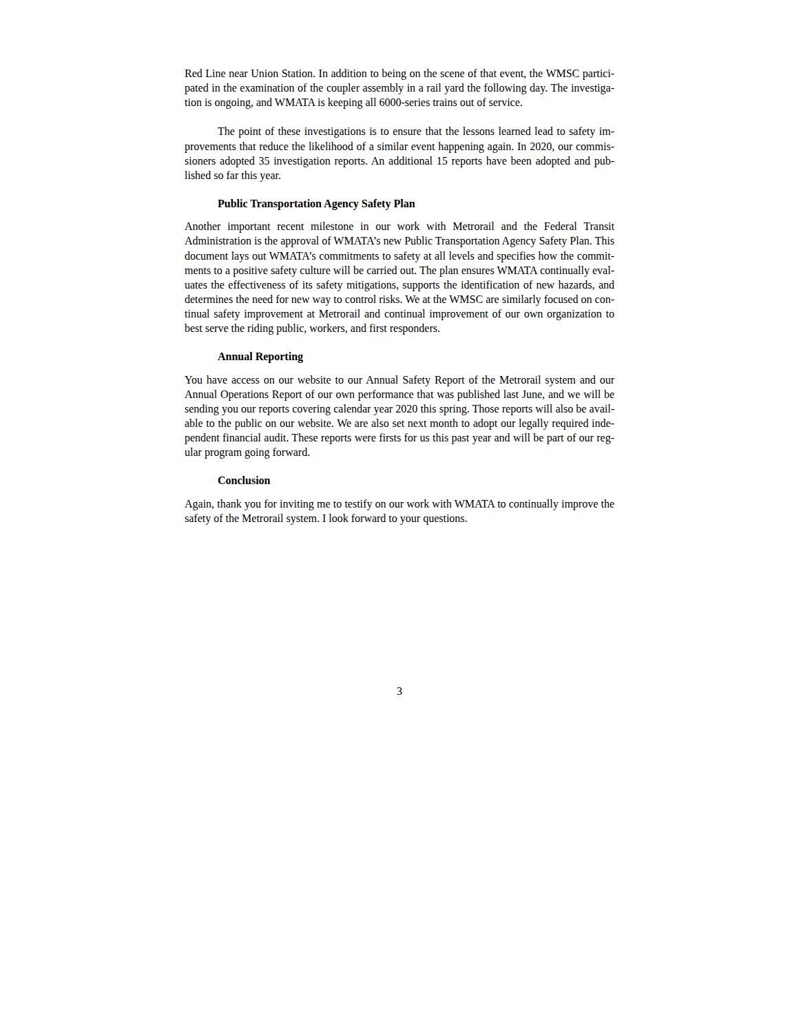Red Line near Union Station. In addition to being on the scene of that event, the WMSC participated in the examination of the coupler assembly in a rail yard the following day. The investigation is ongoing, and WMATA is keeping all 6000-series trains out of service.
The point of these investigations is to ensure that the lessons learned lead to safety improvements that reduce the likelihood of a similar event happening again. In 2020, our commissioners adopted 35 investigation reports. An additional 15 reports have been adopted and published so far this year.
Public Transportation Agency Safety Plan
Another important recent milestone in our work with Metrorail and the Federal Transit Administration is the approval of WMATA’s new Public Transportation Agency Safety Plan. This document lays out WMATA’s commitments to safety at all levels and specifies how the commitments to a positive safety culture will be carried out. The plan ensures WMATA continually evaluates the effectiveness of its safety mitigations, supports the identification of new hazards, and determines the need for new way to control risks. We at the WMSC are similarly focused on continual safety improvement at Metrorail and continual improvement of our own organization to best serve the riding public, workers, and first responders.
Annual Reporting
You have access on our website to our Annual Safety Report of the Metrorail system and our Annual Operations Report of our own performance that was published last June, and we will be sending you our reports covering calendar year 2020 this spring. Those reports will also be available to the public on our website. We are also set next month to adopt our legally required independent financial audit. These reports were firsts for us this past year and will be part of our regular program going forward.
Conclusion
Again, thank you for inviting me to testify on our work with WMATA to continually improve the safety of the Metrorail system. I look forward to your questions.
3